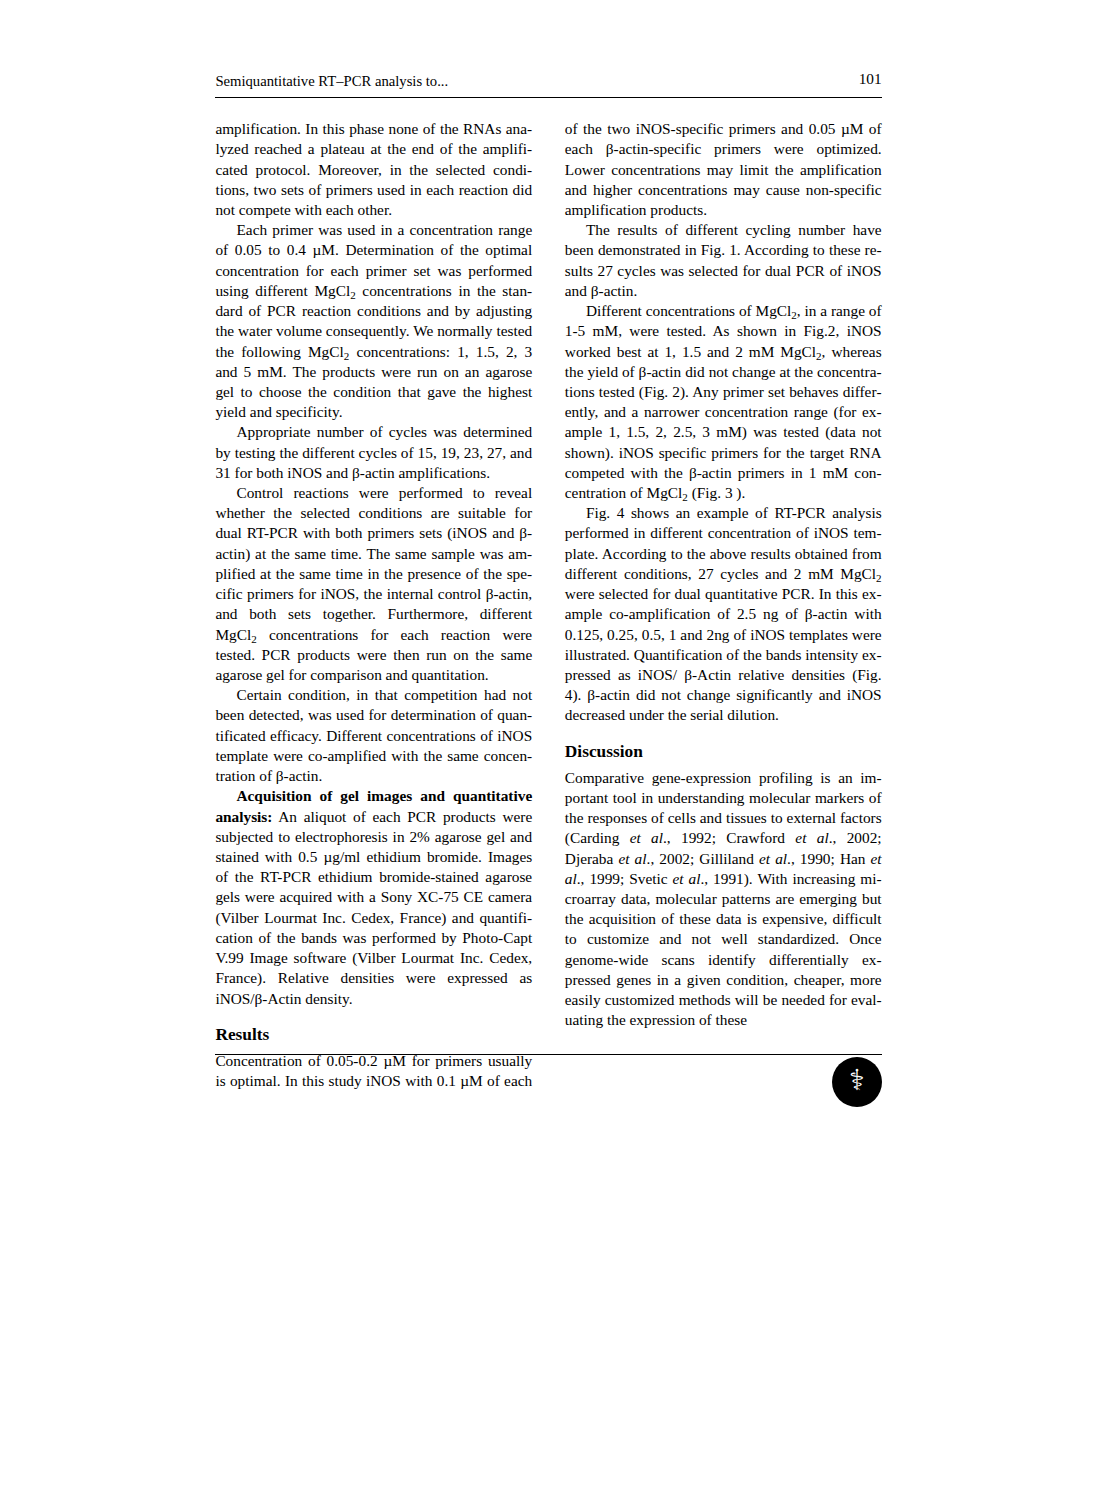Semiquantitative RT–PCR analysis to...
101
amplification. In this phase none of the RNAs analyzed reached a plateau at the end of the amplificated protocol. Moreover, in the selected conditions, two sets of primers used in each reaction did not compete with each other.
Each primer was used in a concentration range of 0.05 to 0.4 µM. Determination of the optimal concentration for each primer set was performed using different MgCl2 concentrations in the standard of PCR reaction conditions and by adjusting the water volume consequently. We normally tested the following MgCl2 concentrations: 1, 1.5, 2, 3 and 5 mM. The products were run on an agarose gel to choose the condition that gave the highest yield and specificity.
Appropriate number of cycles was determined by testing the different cycles of 15, 19, 23, 27, and 31 for both iNOS and β-actin amplifications.
Control reactions were performed to reveal whether the selected conditions are suitable for dual RT-PCR with both primers sets (iNOS and β-actin) at the same time. The same sample was amplified at the same time in the presence of the specific primers for iNOS, the internal control β-actin, and both sets together. Furthermore, different MgCl2 concentrations for each reaction were tested. PCR products were then run on the same agarose gel for comparison and quantitation.
Certain condition, in that competition had not been detected, was used for determination of quantificated efficacy. Different concentrations of iNOS template were co-amplified with the same concentration of β-actin.
Acquisition of gel images and quantitative analysis: An aliquot of each PCR products were subjected to electrophoresis in 2% agarose gel and stained with 0.5 µg/ml ethidium bromide. Images of the RT-PCR ethidium bromide-stained agarose gels were acquired with a Sony XC-75 CE camera (Vilber Lourmat Inc. Cedex, France) and quantification of the bands was performed by Photo-Capt V.99 Image software (Vilber Lourmat Inc. Cedex, France). Relative densities were expressed as iNOS/β-Actin density.
Results
Concentration of 0.05-0.2 µM for primers usually is optimal. In this study iNOS with 0.1 µM of each of the two iNOS-specific primers and 0.05 µM of each β-actin-specific primers were optimized. Lower concentrations may limit the amplification and higher concentrations may cause non-specific amplification products.
The results of different cycling number have been demonstrated in Fig. 1. According to these results 27 cycles was selected for dual PCR of iNOS and β-actin.
Different concentrations of MgCl2, in a range of 1-5 mM, were tested. As shown in Fig.2, iNOS worked best at 1, 1.5 and 2 mM MgCl2, whereas the yield of β-actin did not change at the concentrations tested (Fig. 2). Any primer set behaves differently, and a narrower concentration range (for example 1, 1.5, 2, 2.5, 3 mM) was tested (data not shown). iNOS specific primers for the target RNA competed with the β-actin primers in 1 mM concentration of MgCl2 (Fig. 3 ).
Fig. 4 shows an example of RT-PCR analysis performed in different concentration of iNOS template. According to the above results obtained from different conditions, 27 cycles and 2 mM MgCl2 were selected for dual quantitative PCR. In this example co-amplification of 2.5 ng of β-actin with 0.125, 0.25, 0.5, 1 and 2ng of iNOS templates were illustrated. Quantification of the bands intensity expressed as iNOS/ β-Actin relative densities (Fig. 4). β-actin did not change significantly and iNOS decreased under the serial dilution.
Discussion
Comparative gene-expression profiling is an important tool in understanding molecular markers of the responses of cells and tissues to external factors (Carding et al., 1992; Crawford et al., 2002; Djeraba et al., 2002; Gilliland et al., 1990; Han et al., 1999; Svetic et al., 1991). With increasing microarray data, molecular patterns are emerging but the acquisition of these data is expensive, difficult to customize and not well standardized. Once genome-wide scans identify differentially expressed genes in a given condition, cheaper, more easily customized methods will be needed for evaluating the expression of these
⚕